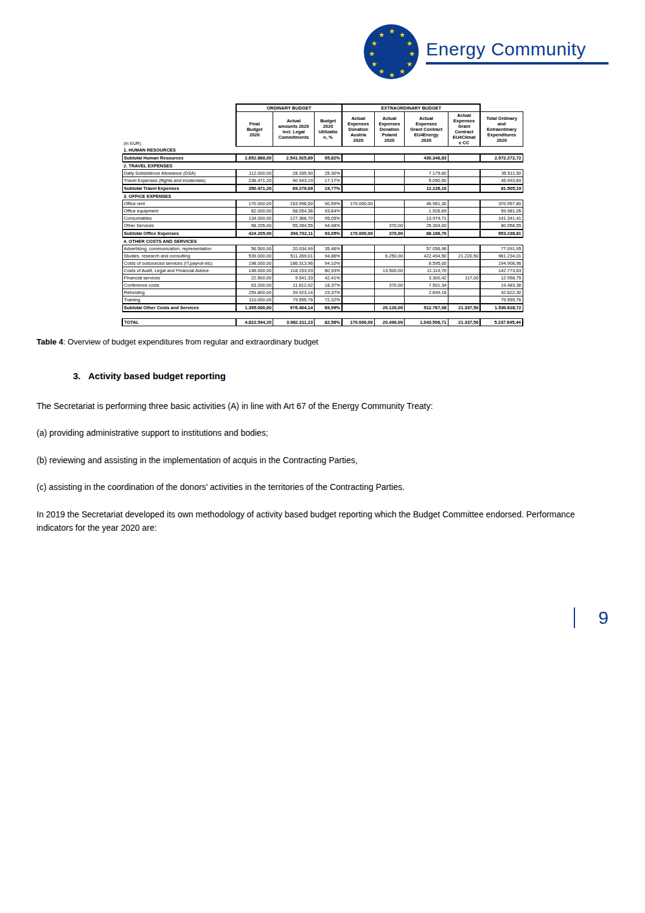★ ★ ★ ★ ★ ★ ★ ★ ★ ★ ★ ★
Energy Community
| | ORDINARY BUDGET | EXTRAORDINARY BUDGET | |
| (in EUR) | Final Budget 2020 | Actual amounts 2020 incl. Legal Commitments | Budget 2020 Utilizatio n, % | Actual Expenses Donation Austria 2020 | Actual Expenses Donation Poland 2020 | Actual Expenses Grant Contract EU4Energy 2020 | Actual Expenses Grant Contract EU4Climat e CC | Total Ordinary and Extraordinary Expenditures 2020 |
| 1. HUMAN RESOURCES |
| Subtotal Human Resources | 2.652.868,00 | 2.541.925,89 | 95,82% | | | 430.346,83 | | 2.972.272,72 |
| 2. TRAVEL EXPENSES |
| Daily Subsistence Allowance (DSA) | 112.000,00 | 28.335,90 | 25,30% | | | 7.175,60 | | 35.511,50 |
| Travel Expenses (flights and incidentals) | 238.471,20 | 40.943,19 | 17,17% | | | 5.050,50 | | 45.993,69 |
| Subtotal Travel Expenses | 350.471,20 | 69.279,09 | 19,77% | | | 12.226,10 | | 81.505,19 |
| 3. OFFICE EXPENSES |
| Office rent | 170.000,00 | 153.996,50 | 90,59% | 170.000,00 | | 46.961,30 | | 370.957,80 |
| Office equipment | 62.000,00 | 58.054,36 | 93,64% | | | 1.926,69 | | 59.981,05 |
| Consumables | 134.000,00 | 127.366,70 | 95,05% | | | 13.974,71 | | 141.341,41 |
| Other Services | 58.205,00 | 55.284,55 | 94,98% | | 370,00 | 25.304,00 | | 80.958,55 |
| Subtotal Office Expenses | 424.205,00 | 394.702,11 | 93,05% | 170.000,00 | 370,00 | 88.166,70 | | 653.238,81 |
| 4. OTHER COSTS AND SERVICES |
| Advertising, communication, representation | 56.500,00 | 20.034,99 | 35,46% | | | 57.056,96 | | 77.091,95 |
| Studies, research and consulting | 539.000,00 | 511.269,01 | 94,86% | | 6.250,00 | 422.494,50 | 21.220,50 | 961.234,01 |
| Costs of outsourced services (IT,payroll etc) | 198.000,00 | 186.313,96 | 94,10% | | | 8.595,00 | | 194.908,96 |
| Costs of Audit, Legal and Financial Advice | 146.000,00 | 118.153,93 | 80,93% | | 13.500,00 | 11.119,70 | | 142.773,63 |
| Financial services | 22.500,00 | 9.541,33 | 42,41% | | | 3.300,42 | 117,00 | 12.958,75 |
| Conference costs | 63.200,00 | 11.612,02 | 18,37% | | 370,00 | 7.501,34 | | 19.483,36 |
| Refunding | 259.800,00 | 39.923,14 | 15,37% | | | 2.699,16 | | 42.622,30 |
| Training | 110.000,00 | 79.555,76 | 72,32% | | | | | 79.555,76 |
| Subtotal Other Costs and Services | 1.395.000,00 | 976.404,14 | 69,99% | | 20.120,00 | 512.767,08 | 21.337,50 | 1.530.628,72 |
| TOTAL | 4.822.544,20 | 3.982.311,23 | 82,58% | 170.000,00 | 20.490,00 | 1.043.506,71 | 21.337,50 | 5.237.645,44 |
Table 4: Overview of budget expenditures from regular and extraordinary budget
3. Activity based budget reporting
The Secretariat is performing three basic activities (A) in line with Art 67 of the Energy Community Treaty:
(a) providing administrative support to institutions and bodies;
(b) reviewing and assisting in the implementation of acquis in the Contracting Parties,
(c) assisting in the coordination of the donors’ activities in the territories of the Contracting Parties.
In 2019 the Secretariat developed its own methodology of activity based budget reporting which the Budget Committee endorsed. Performance indicators for the year 2020 are:
9